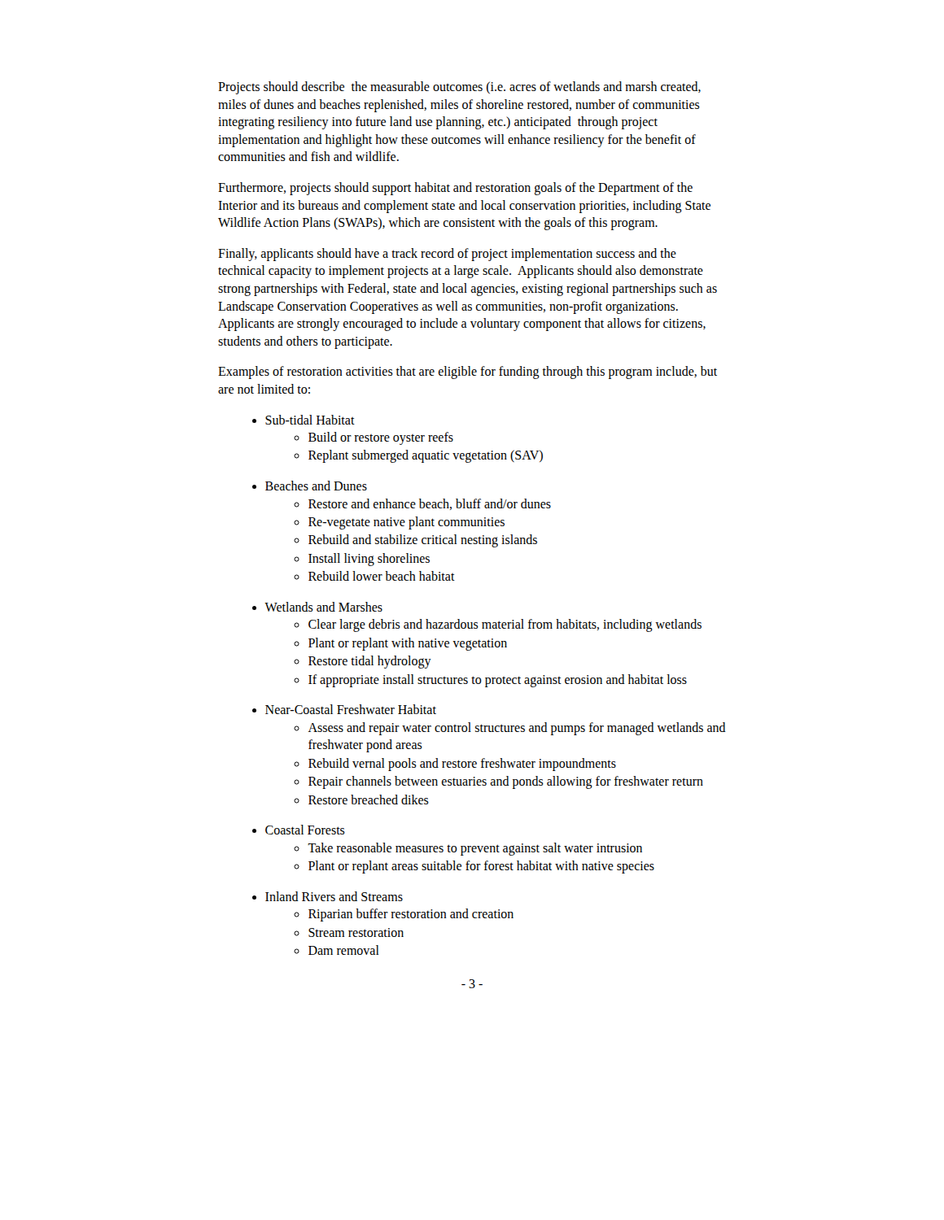Projects should describe the measurable outcomes (i.e. acres of wetlands and marsh created, miles of dunes and beaches replenished, miles of shoreline restored, number of communities integrating resiliency into future land use planning, etc.) anticipated through project implementation and highlight how these outcomes will enhance resiliency for the benefit of communities and fish and wildlife.
Furthermore, projects should support habitat and restoration goals of the Department of the Interior and its bureaus and complement state and local conservation priorities, including State Wildlife Action Plans (SWAPs), which are consistent with the goals of this program.
Finally, applicants should have a track record of project implementation success and the technical capacity to implement projects at a large scale. Applicants should also demonstrate strong partnerships with Federal, state and local agencies, existing regional partnerships such as Landscape Conservation Cooperatives as well as communities, non-profit organizations. Applicants are strongly encouraged to include a voluntary component that allows for citizens, students and others to participate.
Examples of restoration activities that are eligible for funding through this program include, but are not limited to:
Sub-tidal Habitat
Build or restore oyster reefs
Replant submerged aquatic vegetation (SAV)
Beaches and Dunes
Restore and enhance beach, bluff and/or dunes
Re-vegetate native plant communities
Rebuild and stabilize critical nesting islands
Install living shorelines
Rebuild lower beach habitat
Wetlands and Marshes
Clear large debris and hazardous material from habitats, including wetlands
Plant or replant with native vegetation
Restore tidal hydrology
If appropriate install structures to protect against erosion and habitat loss
Near-Coastal Freshwater Habitat
Assess and repair water control structures and pumps for managed wetlands and freshwater pond areas
Rebuild vernal pools and restore freshwater impoundments
Repair channels between estuaries and ponds allowing for freshwater return
Restore breached dikes
Coastal Forests
Take reasonable measures to prevent against salt water intrusion
Plant or replant areas suitable for forest habitat with native species
Inland Rivers and Streams
Riparian buffer restoration and creation
Stream restoration
Dam removal
- 3 -